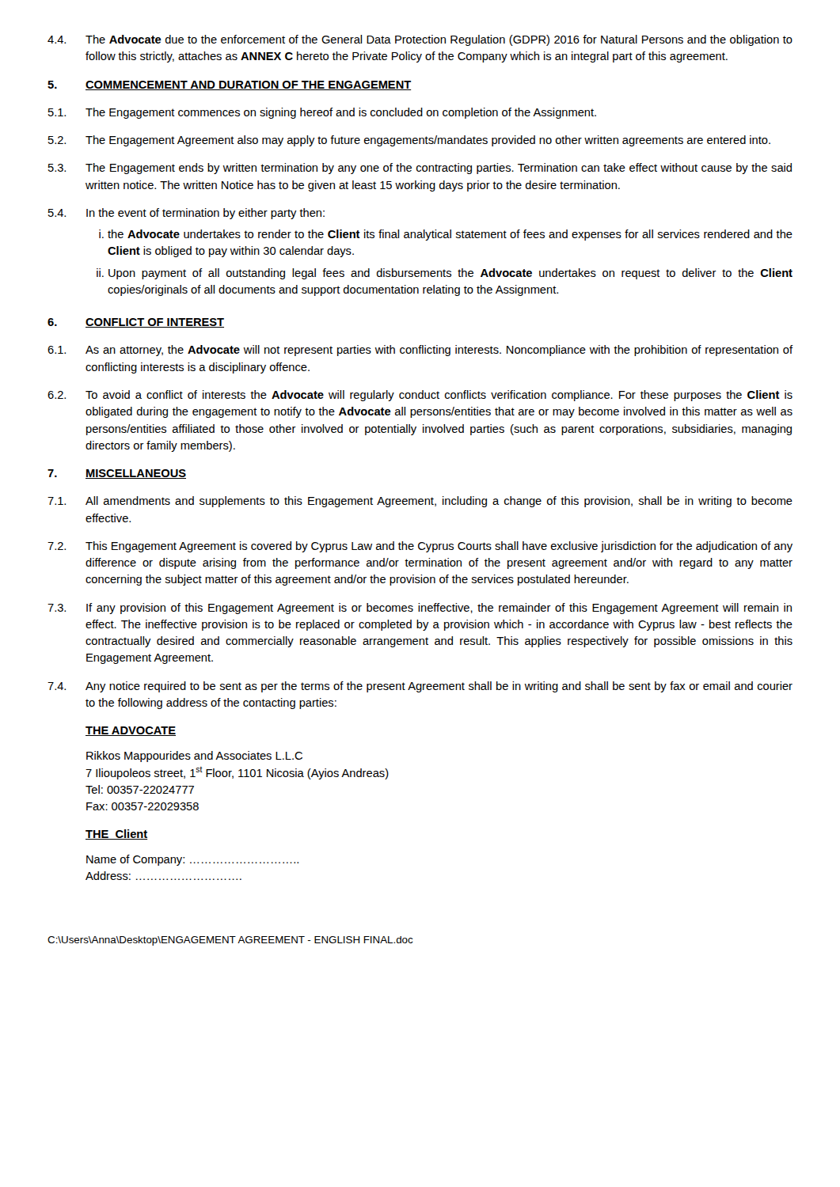4.4.
The Advocate due to the enforcement of the General Data Protection Regulation (GDPR) 2016 for Natural Persons and the obligation to follow this strictly, attaches as ANNEX C hereto the Private Policy of the Company which is an integral part of this agreement.
5.
COMMENCEMENT AND DURATION OF THE ENGAGEMENT
5.1.
The Engagement commences on signing hereof and is concluded on completion of the Assignment.
5.2.
The Engagement Agreement also may apply to future engagements/mandates provided no other written agreements are entered into.
5.3.
The Engagement ends by written termination by any one of the contracting parties. Termination can take effect without cause by the said written notice. The written Notice has to be given at least 15 working days prior to the desire termination.
5.4.
In the event of termination by either party then:
the Advocate undertakes to render to the Client its final analytical statement of fees and expenses for all services rendered and the Client is obliged to pay within 30 calendar days.
Upon payment of all outstanding legal fees and disbursements the Advocate undertakes on request to deliver to the Client copies/originals of all documents and support documentation relating to the Assignment.
6.
CONFLICT OF INTEREST
6.1.
As an attorney, the Advocate will not represent parties with conflicting interests. Noncompliance with the prohibition of representation of conflicting interests is a disciplinary offence.
6.2.
To avoid a conflict of interests the Advocate will regularly conduct conflicts verification compliance. For these purposes the Client is obligated during the engagement to notify to the Advocate all persons/entities that are or may become involved in this matter as well as persons/entities affiliated to those other involved or potentially involved parties (such as parent corporations, subsidiaries, managing directors or family members).
7.
MISCELLANEOUS
7.1.
All amendments and supplements to this Engagement Agreement, including a change of this provision, shall be in writing to become effective.
7.2.
This Engagement Agreement is covered by Cyprus Law and the Cyprus Courts shall have exclusive jurisdiction for the adjudication of any difference or dispute arising from the performance and/or termination of the present agreement and/or with regard to any matter concerning the subject matter of this agreement and/or the provision of the services postulated hereunder.
7.3.
If any provision of this Engagement Agreement is or becomes ineffective, the remainder of this Engagement Agreement will remain in effect. The ineffective provision is to be replaced or completed by a provision which - in accordance with Cyprus law - best reflects the contractually desired and commercially reasonable arrangement and result. This applies respectively for possible omissions in this Engagement Agreement.
7.4.
Any notice required to be sent as per the terms of the present Agreement shall be in writing and shall be sent by fax or email and courier to the following address of the contacting parties:
THE ADVOCATE
Rikkos Mappourides and Associates L.L.C
7 Ilioupoleos street, 1st Floor, 1101 Nicosia (Ayios Andreas)
Tel: 00357-22024777
Fax: 00357-22029358
THE Client
Name of Company: ………………………..
Address: ……………………….
C:\Users\Anna\Desktop\ENGAGEMENT AGREEMENT - ENGLISH FINAL.doc